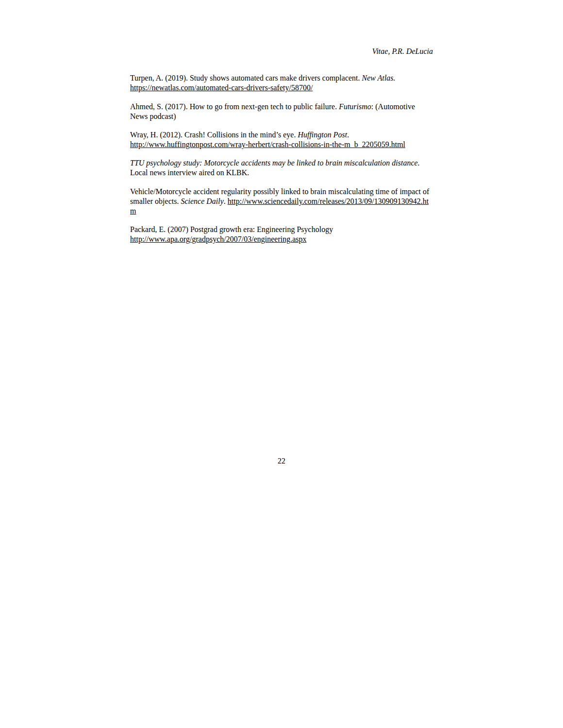Vitae, P.R. DeLucia
Turpen, A. (2019). Study shows automated cars make drivers complacent. New Atlas.
https://newatlas.com/automated-cars-drivers-safety/58700/
Ahmed, S. (2017). How to go from next-gen tech to public failure. Futurismo: (Automotive News podcast)
Wray, H. (2012). Crash! Collisions in the mind’s eye. Huffington Post.
http://www.huffingtonpost.com/wray-herbert/crash-collisions-in-the-m_b_2205059.html
TTU psychology study: Motorcycle accidents may be linked to brain miscalculation distance. Local news interview aired on KLBK.
Vehicle/Motorcycle accident regularity possibly linked to brain miscalculating time of impact of smaller objects. Science Daily. http://www.sciencedaily.com/releases/2013/09/130909130942.htm
Packard, E. (2007) Postgrad growth era: Engineering Psychology
http://www.apa.org/gradpsych/2007/03/engineering.aspx
22